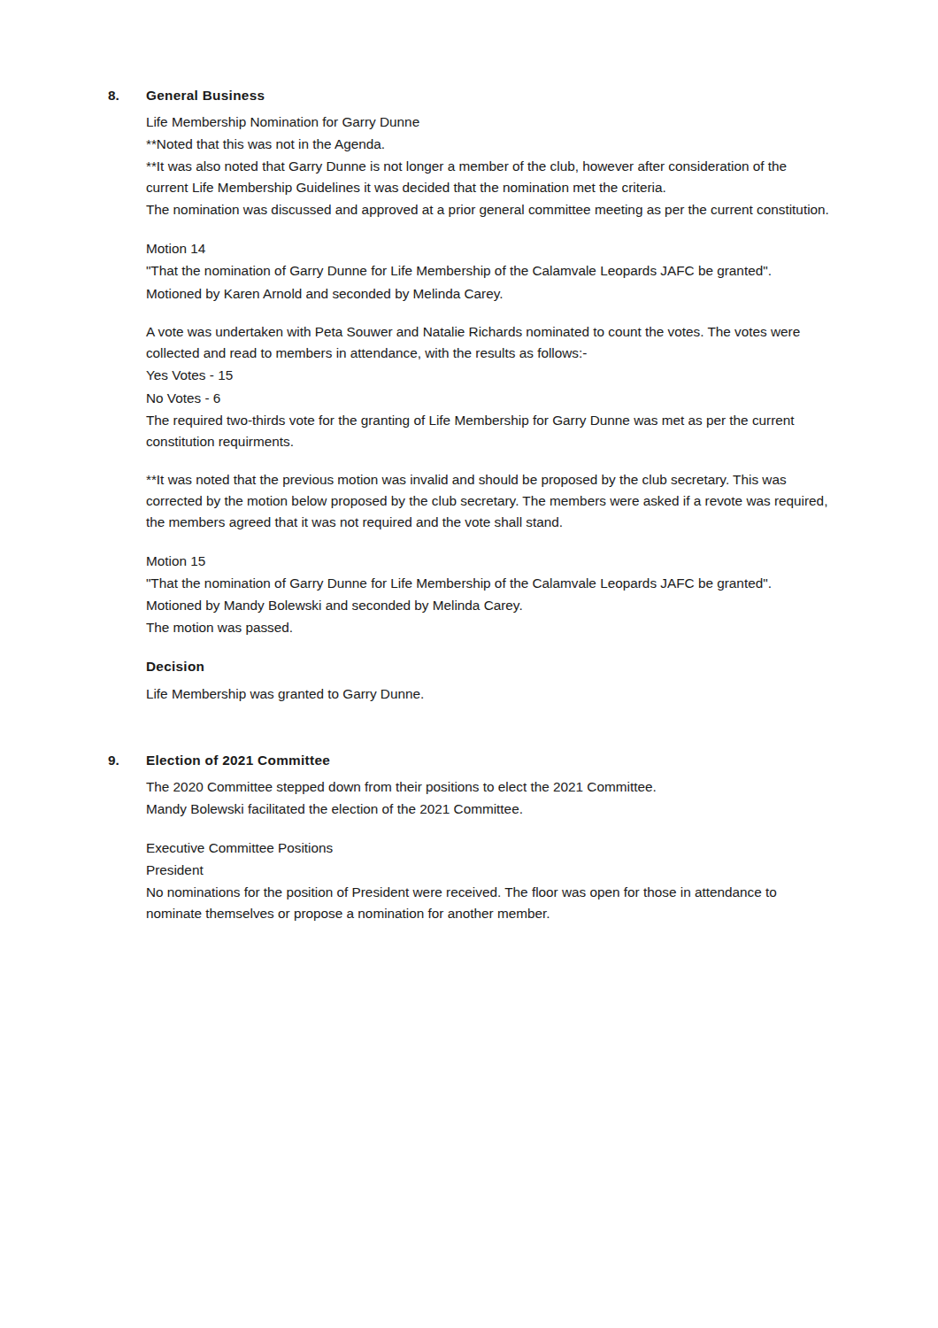8.
General Business
Life Membership Nomination for Garry Dunne
**Noted that this was not in the Agenda.
**It was also noted that Garry Dunne is not longer a member of the club, however after consideration of the current Life Membership Guidelines it was decided that the nomination met the criteria.
The nomination was discussed and approved at a prior general committee meeting as per the current constitution.
Motion 14
"That the nomination of Garry Dunne for Life Membership of the Calamvale Leopards JAFC be granted".
Motioned by Karen Arnold and seconded by Melinda Carey.
A vote was undertaken with Peta Souwer and Natalie Richards nominated to count the votes. The votes were collected and read to members in attendance, with the results as follows:-
Yes Votes - 15
No Votes - 6
The required two-thirds vote for the granting of Life Membership for Garry Dunne was met as per the current constitution requirments.
**It was noted that the previous motion was invalid and should be proposed by the club secretary. This was corrected by the motion below proposed by the club secretary. The members were asked if a revote was required, the members agreed that it was not required and the vote shall stand.
Motion 15
"That the nomination of Garry Dunne for Life Membership of the Calamvale Leopards JAFC be granted".
Motioned by Mandy Bolewski and seconded by Melinda Carey.
The motion was passed.
Decision
Life Membership was granted to Garry Dunne.
9.
Election of 2021 Committee
The 2020 Committee stepped down from their positions to elect the 2021 Committee.
Mandy Bolewski facilitated the election of the 2021 Committee.
Executive Committee Positions
President
No nominations for the position of President were received. The floor was open for those in attendance to nominate themselves or propose a nomination for another member.